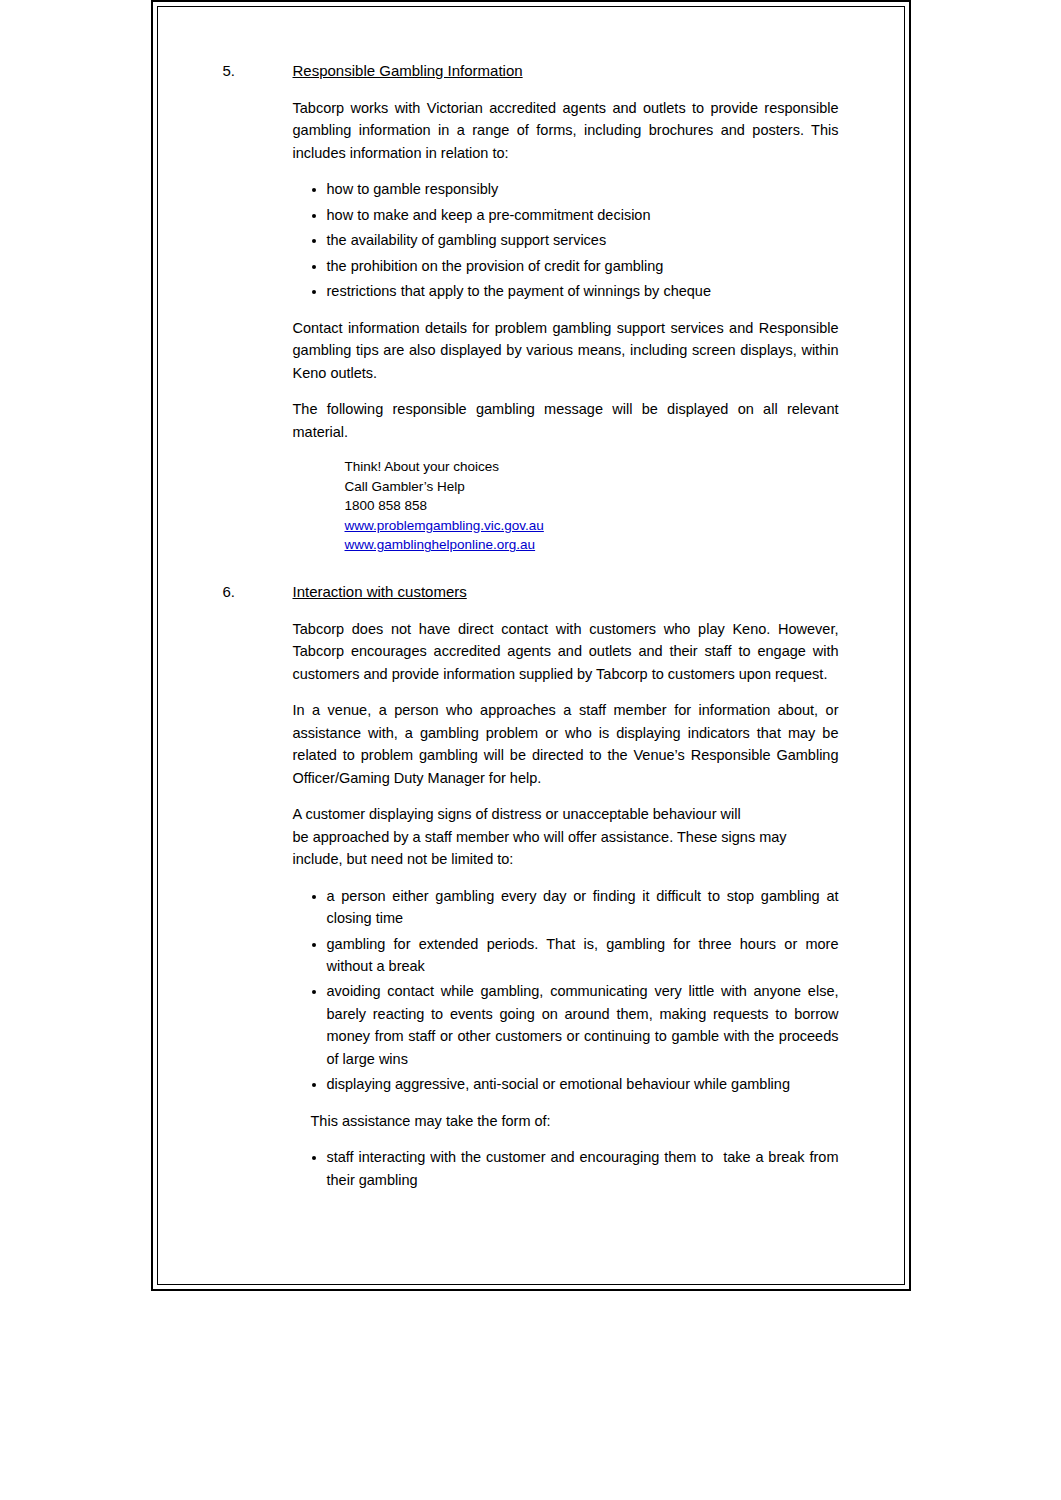5.
Responsible Gambling Information
Tabcorp works with Victorian accredited agents and outlets to provide responsible gambling information in a range of forms, including brochures and posters. This includes information in relation to:
how to gamble responsibly
how to make and keep a pre-commitment decision
the availability of gambling support services
the prohibition on the provision of credit for gambling
restrictions that apply to the payment of winnings by cheque
Contact information details for problem gambling support services and Responsible gambling tips are also displayed by various means, including screen displays, within Keno outlets.
The following responsible gambling message will be displayed on all relevant material.
Think! About your choices
Call Gambler’s Help
1800 858 858
www.problemgambling.vic.gov.au
www.gamblinghelponline.org.au
6.
Interaction with customers
Tabcorp does not have direct contact with customers who play Keno. However, Tabcorp encourages accredited agents and outlets and their staff to engage with customers and provide information supplied by Tabcorp to customers upon request.
In a venue, a person who approaches a staff member for information about, or assistance with, a gambling problem or who is displaying indicators that may be related to problem gambling will be directed to the Venue’s Responsible Gambling Officer/Gaming Duty Manager for help.
A customer displaying signs of distress or unacceptable behaviour will
be approached by a staff member who will offer assistance. These signs may include, but need not be limited to:
a person either gambling every day or finding it difficult to stop gambling at closing time
gambling for extended periods. That is, gambling for three hours or more without a break
avoiding contact while gambling, communicating very little with anyone else, barely reacting to events going on around them, making requests to borrow money from staff or other customers or continuing to gamble with the proceeds of large wins
displaying aggressive, anti-social or emotional behaviour while gambling
This assistance may take the form of:
staff interacting with the customer and encouraging them to take a break from their gambling